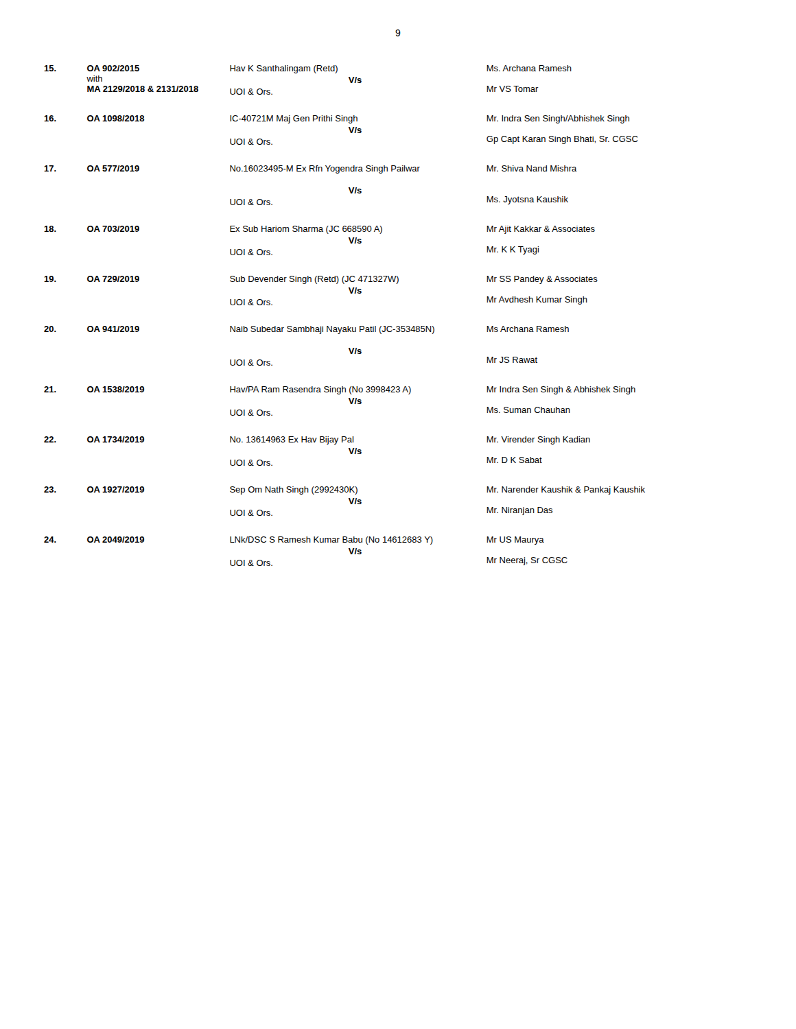9
| 15. | OA 902/2015 with MA 2129/2018 & 2131/2018 | Hav K Santhalingam (Retd) V/s UOI & Ors. | Ms. Archana Ramesh Mr VS Tomar |
| 16. | OA 1098/2018 | IC-40721M Maj Gen Prithi Singh V/s UOI & Ors. | Mr. Indra Sen Singh/Abhishek Singh Gp Capt Karan Singh Bhati, Sr. CGSC |
| 17. | OA 577/2019 | No.16023495-M Ex Rfn Yogendra Singh Pailwar V/s UOI & Ors. | Mr. Shiva Nand Mishra Ms. Jyotsna Kaushik |
| 18. | OA 703/2019 | Ex Sub Hariom Sharma (JC 668590 A) V/s UOI & Ors. | Mr Ajit Kakkar & Associates Mr. K K Tyagi |
| 19. | OA 729/2019 | Sub Devender Singh (Retd) (JC 471327W) V/s UOI & Ors. | Mr SS Pandey & Associates Mr Avdhesh Kumar Singh |
| 20. | OA 941/2019 | Naib Subedar Sambhaji Nayaku Patil (JC-353485N) V/s UOI & Ors. | Ms Archana Ramesh Mr JS Rawat |
| 21. | OA 1538/2019 | Hav/PA Ram Rasendra Singh (No 3998423 A) V/s UOI & Ors. | Mr Indra Sen Singh & Abhishek Singh Ms. Suman Chauhan |
| 22. | OA 1734/2019 | No. 13614963 Ex Hav Bijay Pal V/s UOI & Ors. | Mr. Virender Singh Kadian Mr. D K Sabat |
| 23. | OA 1927/2019 | Sep Om Nath Singh (2992430K) V/s UOI & Ors. | Mr. Narender Kaushik & Pankaj Kaushik Mr. Niranjan Das |
| 24. | OA 2049/2019 | LNk/DSC S Ramesh Kumar Babu (No 14612683 Y) V/s UOI & Ors. | Mr US Maurya Mr Neeraj, Sr CGSC |